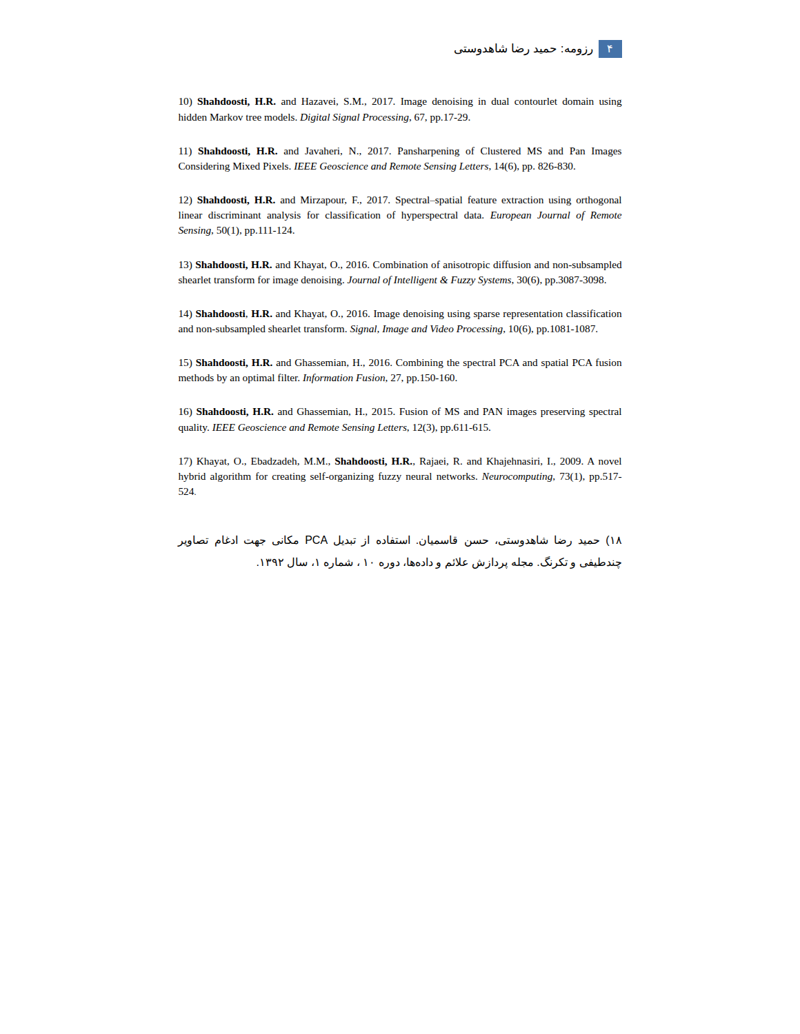رزومه: حمید رضا شاهدوستی
۴
10) Shahdoosti, H.R. and Hazavei, S.M., 2017. Image denoising in dual contourlet domain using hidden Markov tree models. Digital Signal Processing, 67, pp.17-29.
11) Shahdoosti, H.R. and Javaheri, N., 2017. Pansharpening of Clustered MS and Pan Images Considering Mixed Pixels. IEEE Geoscience and Remote Sensing Letters, 14(6), pp. 826-830.
12) Shahdoosti, H.R. and Mirzapour, F., 2017. Spectral–spatial feature extraction using orthogonal linear discriminant analysis for classification of hyperspectral data. European Journal of Remote Sensing, 50(1), pp.111-124.
13) Shahdoosti, H.R. and Khayat, O., 2016. Combination of anisotropic diffusion and non-subsampled shearlet transform for image denoising. Journal of Intelligent & Fuzzy Systems, 30(6), pp.3087-3098.
14) Shahdoosti, H.R. and Khayat, O., 2016. Image denoising using sparse representation classification and non-subsampled shearlet transform. Signal, Image and Video Processing, 10(6), pp.1081-1087.
15) Shahdoosti, H.R. and Ghassemian, H., 2016. Combining the spectral PCA and spatial PCA fusion methods by an optimal filter. Information Fusion, 27, pp.150-160.
16) Shahdoosti, H.R. and Ghassemian, H., 2015. Fusion of MS and PAN images preserving spectral quality. IEEE Geoscience and Remote Sensing Letters, 12(3), pp.611-615.
17) Khayat, O., Ebadzadeh, M.M., Shahdoosti, H.R., Rajaei, R. and Khajehnasiri, I., 2009. A novel hybrid algorithm for creating self-organizing fuzzy neural networks. Neurocomputing, 73(1), pp.517-524.
۱۸) حمید رضا شاهدوستی، حسن قاسمیان. استفاده از تبدیل PCA مکانی جهت ادغام تصاویر چندطیفی و تکرنگ. مجله پردازش علائم و داده‌ها، دوره ۱۰ ، شماره ۱، سال ۱۳۹۲.